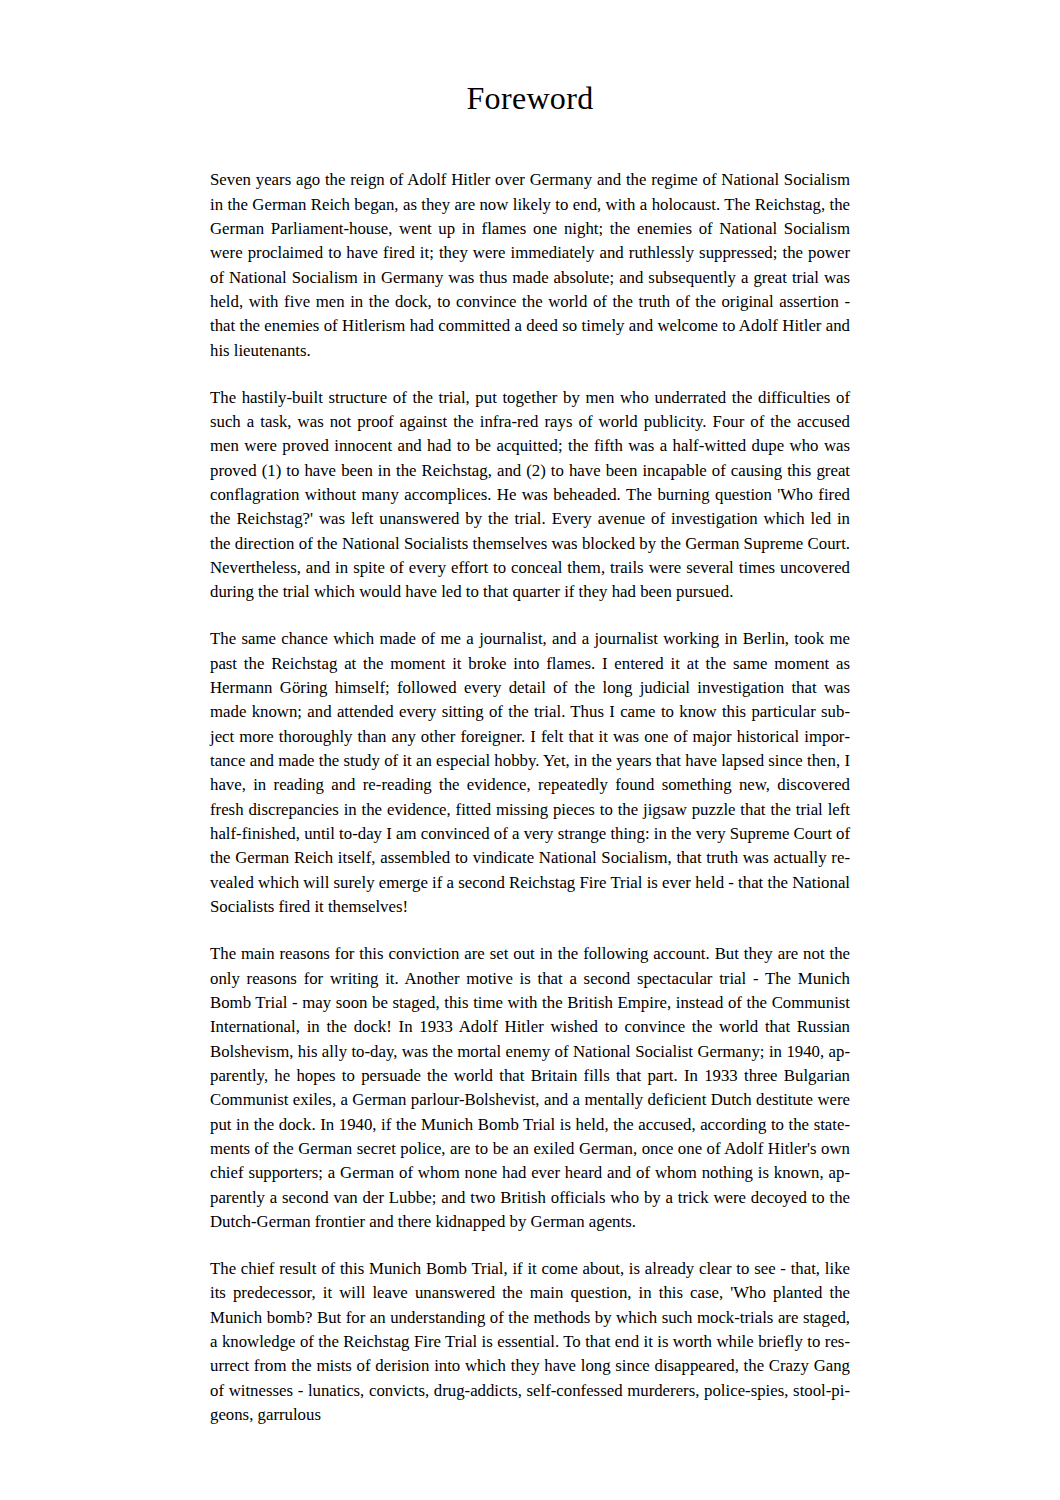Foreword
Seven years ago the reign of Adolf Hitler over Germany and the regime of National Socialism in the German Reich began, as they are now likely to end, with a holocaust. The Reichstag, the German Parliament-house, went up in flames one night; the enemies of National Socialism were proclaimed to have fired it; they were immediately and ruthlessly suppressed; the power of National Socialism in Germany was thus made absolute; and subsequently a great trial was held, with five men in the dock, to convince the world of the truth of the original assertion - that the enemies of Hitlerism had committed a deed so timely and welcome to Adolf Hitler and his lieutenants.
The hastily-built structure of the trial, put together by men who underrated the difficulties of such a task, was not proof against the infra-red rays of world publicity. Four of the accused men were proved innocent and had to be acquitted; the fifth was a half-witted dupe who was proved (1) to have been in the Reichstag, and (2) to have been incapable of causing this great conflagration without many accomplices. He was beheaded. The burning question 'Who fired the Reichstag?' was left unanswered by the trial. Every avenue of investigation which led in the direction of the National Socialists themselves was blocked by the German Supreme Court. Nevertheless, and in spite of every effort to conceal them, trails were several times uncovered during the trial which would have led to that quarter if they had been pursued.
The same chance which made of me a journalist, and a journalist working in Berlin, took me past the Reichstag at the moment it broke into flames. I entered it at the same moment as Hermann Göring himself; followed every detail of the long judicial investigation that was made known; and attended every sitting of the trial. Thus I came to know this particular subject more thoroughly than any other foreigner. I felt that it was one of major historical importance and made the study of it an especial hobby. Yet, in the years that have lapsed since then, I have, in reading and re-reading the evidence, repeatedly found something new, discovered fresh discrepancies in the evidence, fitted missing pieces to the jigsaw puzzle that the trial left half-finished, until to-day I am convinced of a very strange thing: in the very Supreme Court of the German Reich itself, assembled to vindicate National Socialism, that truth was actually revealed which will surely emerge if a second Reichstag Fire Trial is ever held - that the National Socialists fired it themselves!
The main reasons for this conviction are set out in the following account. But they are not the only reasons for writing it. Another motive is that a second spectacular trial - The Munich Bomb Trial - may soon be staged, this time with the British Empire, instead of the Communist International, in the dock! In 1933 Adolf Hitler wished to convince the world that Russian Bolshevism, his ally to-day, was the mortal enemy of National Socialist Germany; in 1940, apparently, he hopes to persuade the world that Britain fills that part. In 1933 three Bulgarian Communist exiles, a German parlour-Bolshevist, and a mentally deficient Dutch destitute were put in the dock. In 1940, if the Munich Bomb Trial is held, the accused, according to the statements of the German secret police, are to be an exiled German, once one of Adolf Hitler's own chief supporters; a German of whom none had ever heard and of whom nothing is known, apparently a second van der Lubbe; and two British officials who by a trick were decoyed to the Dutch-German frontier and there kidnapped by German agents.
The chief result of this Munich Bomb Trial, if it come about, is already clear to see - that, like its predecessor, it will leave unanswered the main question, in this case, 'Who planted the Munich bomb? But for an understanding of the methods by which such mock-trials are staged, a knowledge of the Reichstag Fire Trial is essential. To that end it is worth while briefly to resurrect from the mists of derision into which they have long since disappeared, the Crazy Gang of witnesses - lunatics, convicts, drug-addicts, self-confessed murderers, police-spies, stool-pigeons, garrulous